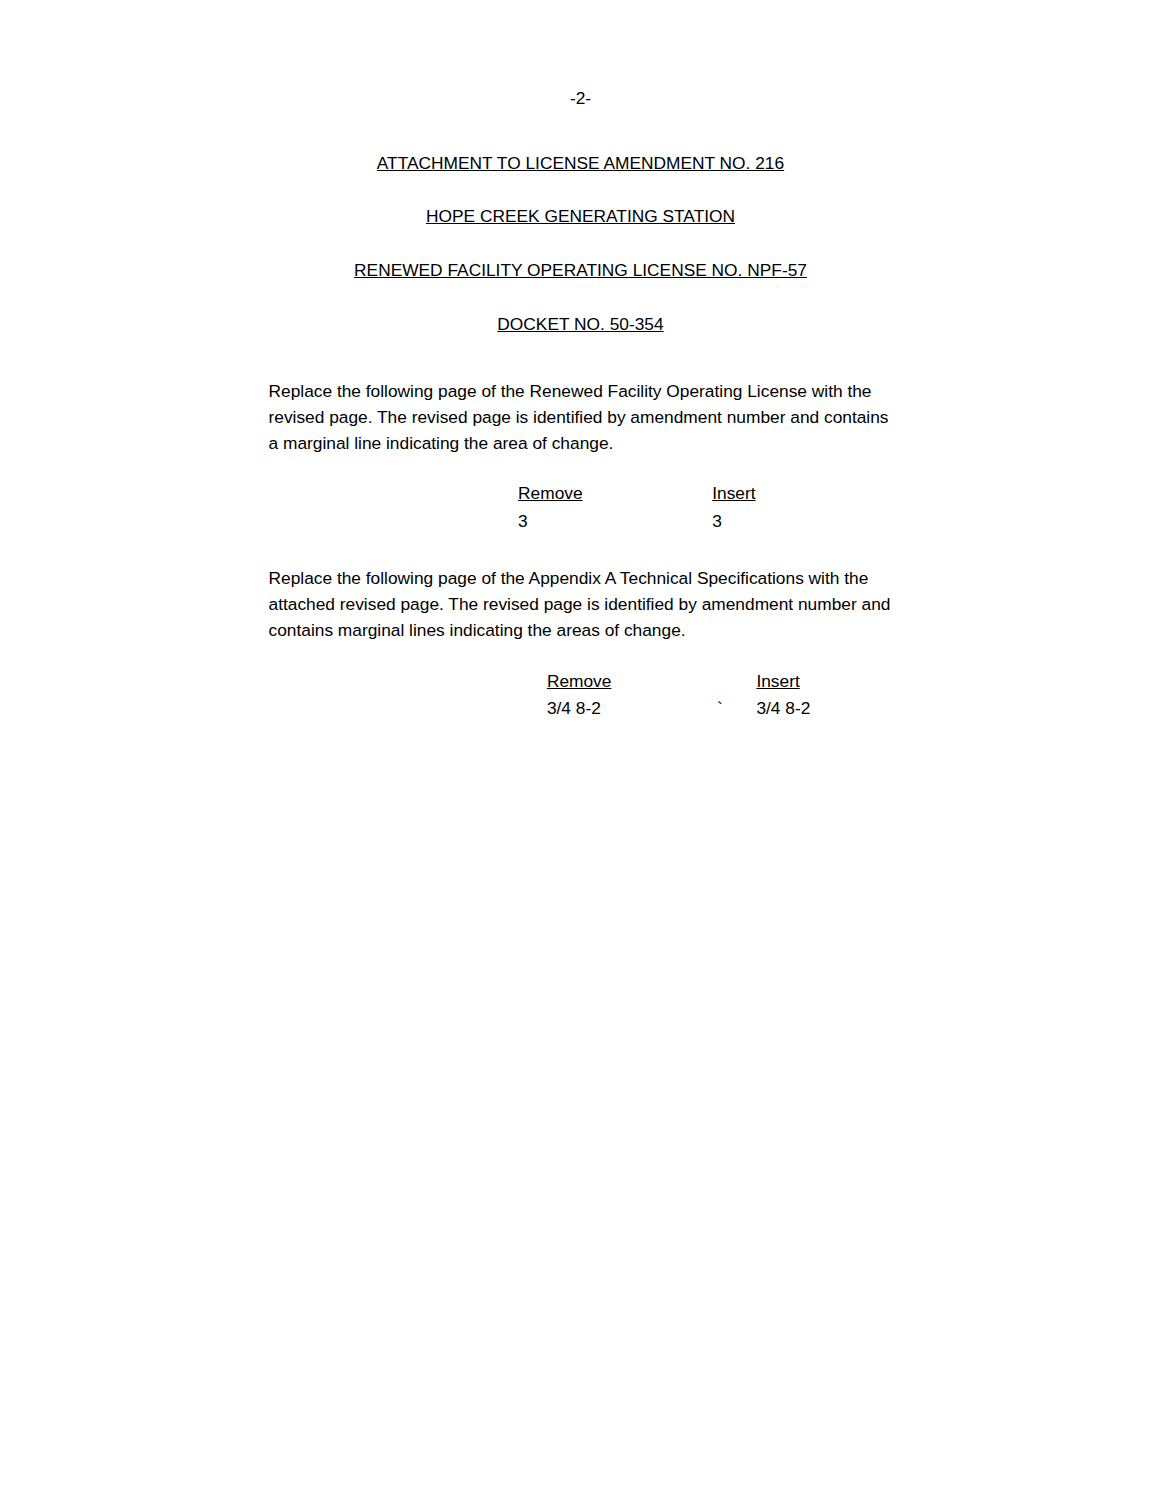-2-
ATTACHMENT TO LICENSE AMENDMENT NO. 216
HOPE CREEK GENERATING STATION
RENEWED FACILITY OPERATING LICENSE NO. NPF-57
DOCKET NO. 50-354
Replace the following page of the Renewed Facility Operating License with the revised page. The revised page is identified by amendment number and contains a marginal line indicating the area of change.
| Remove | Insert |
| --- | --- |
| 3 | 3 |
Replace the following page of the Appendix A Technical Specifications with the attached revised page. The revised page is identified by amendment number and contains marginal lines indicating the areas of change.
| Remove | | Insert |
| --- | --- | --- |
| 3/4 8-2 | ` | 3/4 8-2 |